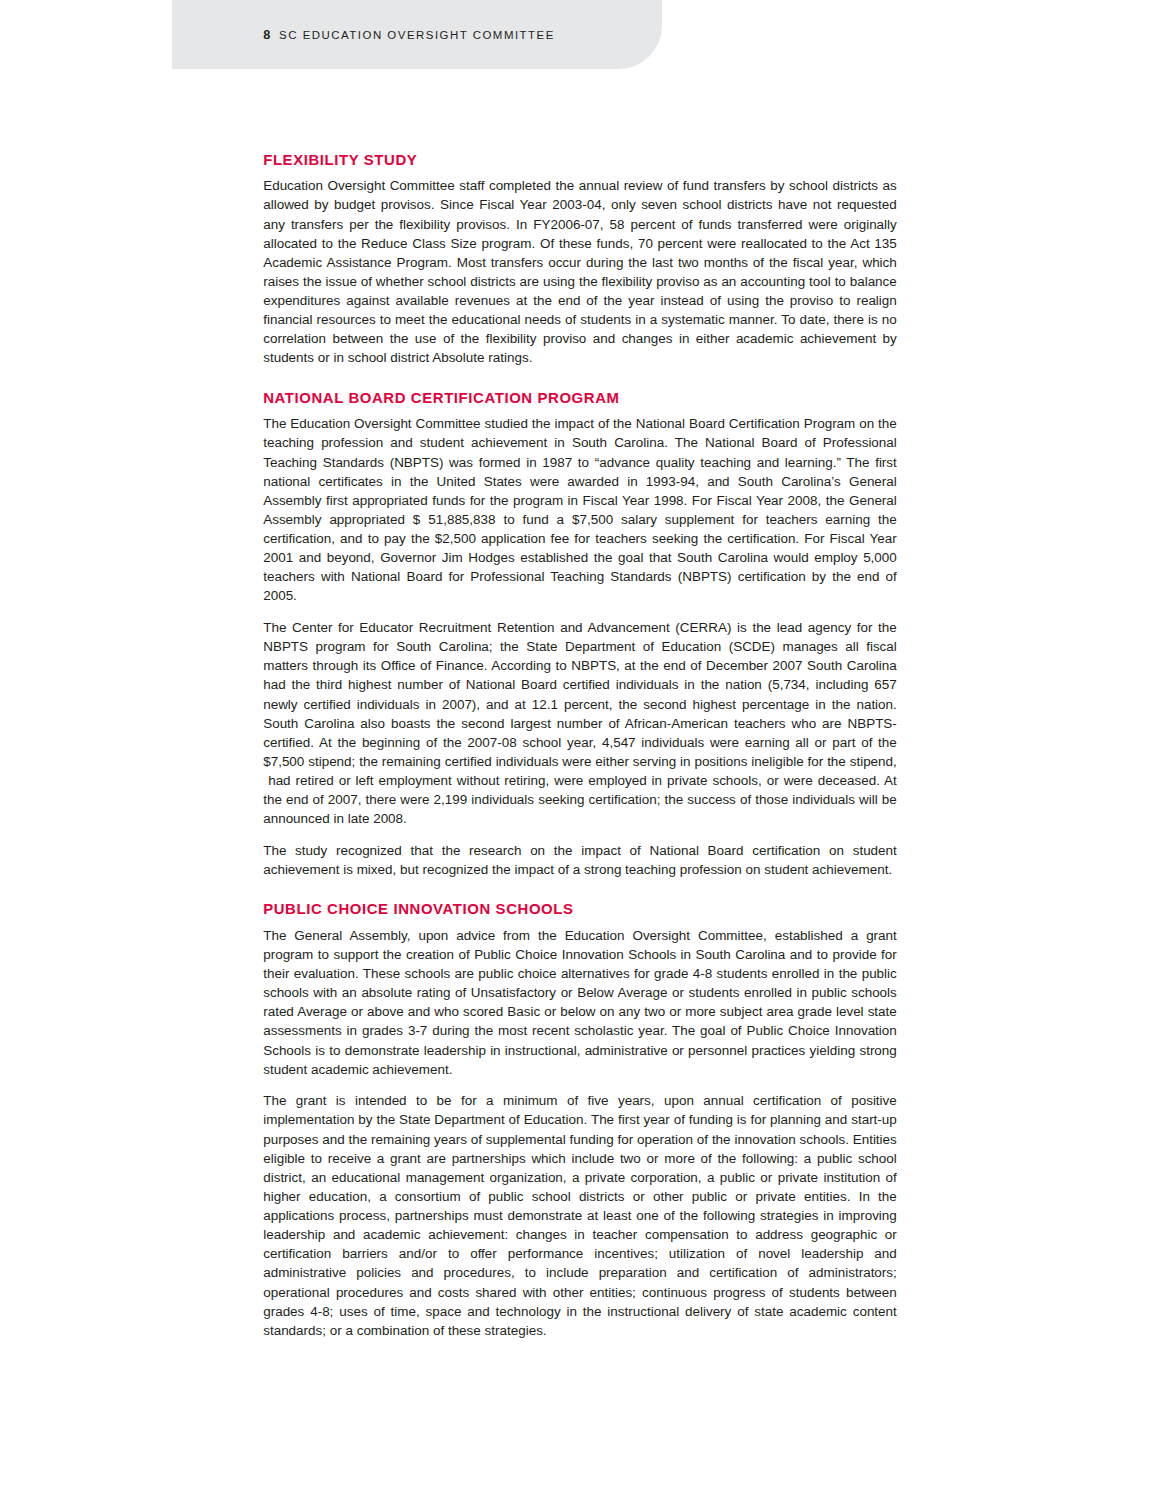8 SC Education Oversight Committee
Flexibility Study
Education Oversight Committee staff completed the annual review of fund transfers by school districts as allowed by budget provisos. Since Fiscal Year 2003-04, only seven school districts have not requested any transfers per the flexibility provisos. In FY2006-07, 58 percent of funds transferred were originally allocated to the Reduce Class Size program. Of these funds, 70 percent were reallocated to the Act 135 Academic Assistance Program. Most transfers occur during the last two months of the fiscal year, which raises the issue of whether school districts are using the flexibility proviso as an accounting tool to balance expenditures against available revenues at the end of the year instead of using the proviso to realign financial resources to meet the educational needs of students in a systematic manner. To date, there is no correlation between the use of the flexibility proviso and changes in either academic achievement by students or in school district Absolute ratings.
National Board Certification Program
The Education Oversight Committee studied the impact of the National Board Certification Program on the teaching profession and student achievement in South Carolina. The National Board of Professional Teaching Standards (NBPTS) was formed in 1987 to “advance quality teaching and learning.” The first national certificates in the United States were awarded in 1993-94, and South Carolina’s General Assembly first appropriated funds for the program in Fiscal Year 1998. For Fiscal Year 2008, the General Assembly appropriated $ 51,885,838 to fund a $7,500 salary supplement for teachers earning the certification, and to pay the $2,500 application fee for teachers seeking the certification. For Fiscal Year 2001 and beyond, Governor Jim Hodges established the goal that South Carolina would employ 5,000 teachers with National Board for Professional Teaching Standards (NBPTS) certification by the end of 2005.
The Center for Educator Recruitment Retention and Advancement (CERRA) is the lead agency for the NBPTS program for South Carolina; the State Department of Education (SCDE) manages all fiscal matters through its Office of Finance. According to NBPTS, at the end of December 2007 South Carolina had the third highest number of National Board certified individuals in the nation (5,734, including 657 newly certified individuals in 2007), and at 12.1 percent, the second highest percentage in the nation. South Carolina also boasts the second largest number of African-American teachers who are NBPTS-certified. At the beginning of the 2007-08 school year, 4,547 individuals were earning all or part of the $7,500 stipend; the remaining certified individuals were either serving in positions ineligible for the stipend, had retired or left employment without retiring, were employed in private schools, or were deceased. At the end of 2007, there were 2,199 individuals seeking certification; the success of those individuals will be announced in late 2008.
The study recognized that the research on the impact of National Board certification on student achievement is mixed, but recognized the impact of a strong teaching profession on student achievement.
Public Choice Innovation Schools
The General Assembly, upon advice from the Education Oversight Committee, established a grant program to support the creation of Public Choice Innovation Schools in South Carolina and to provide for their evaluation. These schools are public choice alternatives for grade 4-8 students enrolled in the public schools with an absolute rating of Unsatisfactory or Below Average or students enrolled in public schools rated Average or above and who scored Basic or below on any two or more subject area grade level state assessments in grades 3-7 during the most recent scholastic year. The goal of Public Choice Innovation Schools is to demonstrate leadership in instructional, administrative or personnel practices yielding strong student academic achievement.
The grant is intended to be for a minimum of five years, upon annual certification of positive implementation by the State Department of Education. The first year of funding is for planning and start-up purposes and the remaining years of supplemental funding for operation of the innovation schools. Entities eligible to receive a grant are partnerships which include two or more of the following: a public school district, an educational management organization, a private corporation, a public or private institution of higher education, a consortium of public school districts or other public or private entities. In the applications process, partnerships must demonstrate at least one of the following strategies in improving leadership and academic achievement: changes in teacher compensation to address geographic or certification barriers and/or to offer performance incentives; utilization of novel leadership and administrative policies and procedures, to include preparation and certification of administrators; operational procedures and costs shared with other entities; continuous progress of students between grades 4-8; uses of time, space and technology in the instructional delivery of state academic content standards; or a combination of these strategies.